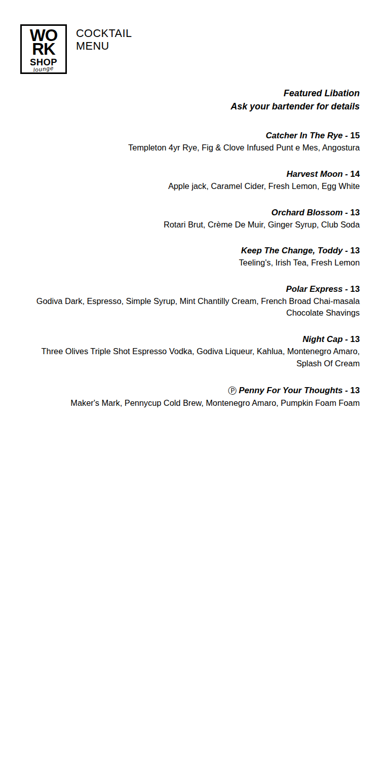WO RK SHOP lounge
COCKTAIL
MENU
Featured Libation
Ask your bartender for details
Catcher In The Rye - 15 Templeton 4yr Rye, Fig & Clove Infused Punt e Mes, Angostura
Harvest Moon - 14 Apple jack, Caramel Cider, Fresh Lemon, Egg White
Orchard Blossom - 13 Rotari Brut, Crème De Muir, Ginger Syrup, Club Soda
Keep The Change, Toddy - 13 Teeling's, Irish Tea, Fresh Lemon
Polar Express - 13 Godiva Dark, Espresso, Simple Syrup, Mint Chantilly Cream, French Broad Chai-masala Chocolate Shavings
Night Cap - 13 Three Olives Triple Shot Espresso Vodka, Godiva Liqueur, Kahlua, Montenegro Amaro, Splash Of Cream
ⓅPenny For Your Thoughts - 13 Maker's Mark, Pennycup Cold Brew, Montenegro Amaro, Pumpkin Foam Foam